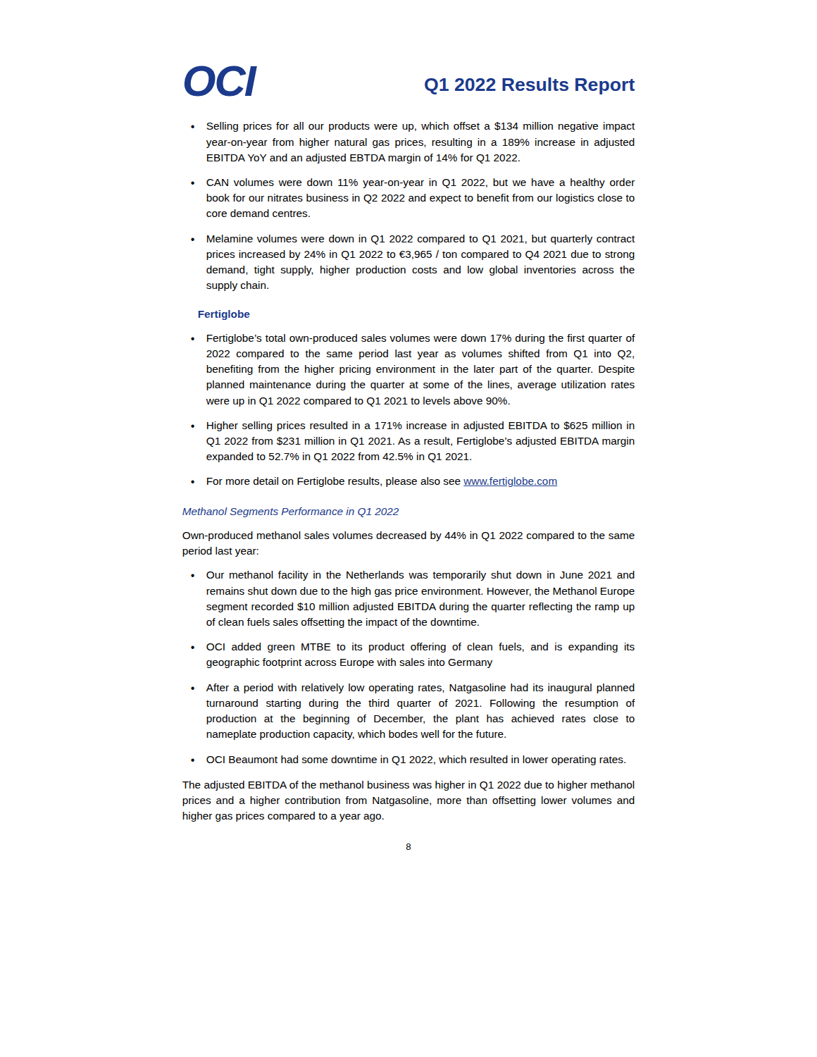OCI
Q1 2022 Results Report
Selling prices for all our products were up, which offset a $134 million negative impact year-on-year from higher natural gas prices, resulting in a 189% increase in adjusted EBITDA YoY and an adjusted EBTDA margin of 14% for Q1 2022.
CAN volumes were down 11% year-on-year in Q1 2022, but we have a healthy order book for our nitrates business in Q2 2022 and expect to benefit from our logistics close to core demand centres.
Melamine volumes were down in Q1 2022 compared to Q1 2021, but quarterly contract prices increased by 24% in Q1 2022 to €3,965 / ton compared to Q4 2021 due to strong demand, tight supply, higher production costs and low global inventories across the supply chain.
Fertiglobe
Fertiglobe’s total own-produced sales volumes were down 17% during the first quarter of 2022 compared to the same period last year as volumes shifted from Q1 into Q2, benefiting from the higher pricing environment in the later part of the quarter. Despite planned maintenance during the quarter at some of the lines, average utilization rates were up in Q1 2022 compared to Q1 2021 to levels above 90%.
Higher selling prices resulted in a 171% increase in adjusted EBITDA to $625 million in Q1 2022 from $231 million in Q1 2021. As a result, Fertiglobe’s adjusted EBITDA margin expanded to 52.7% in Q1 2022 from 42.5% in Q1 2021.
For more detail on Fertiglobe results, please also see www.fertiglobe.com
Methanol Segments Performance in Q1 2022
Own-produced methanol sales volumes decreased by 44% in Q1 2022 compared to the same period last year:
Our methanol facility in the Netherlands was temporarily shut down in June 2021 and remains shut down due to the high gas price environment. However, the Methanol Europe segment recorded $10 million adjusted EBITDA during the quarter reflecting the ramp up of clean fuels sales offsetting the impact of the downtime.
OCI added green MTBE to its product offering of clean fuels, and is expanding its geographic footprint across Europe with sales into Germany
After a period with relatively low operating rates, Natgasoline had its inaugural planned turnaround starting during the third quarter of 2021. Following the resumption of production at the beginning of December, the plant has achieved rates close to nameplate production capacity, which bodes well for the future.
OCI Beaumont had some downtime in Q1 2022, which resulted in lower operating rates.
The adjusted EBITDA of the methanol business was higher in Q1 2022 due to higher methanol prices and a higher contribution from Natgasoline, more than offsetting lower volumes and higher gas prices compared to a year ago.
8